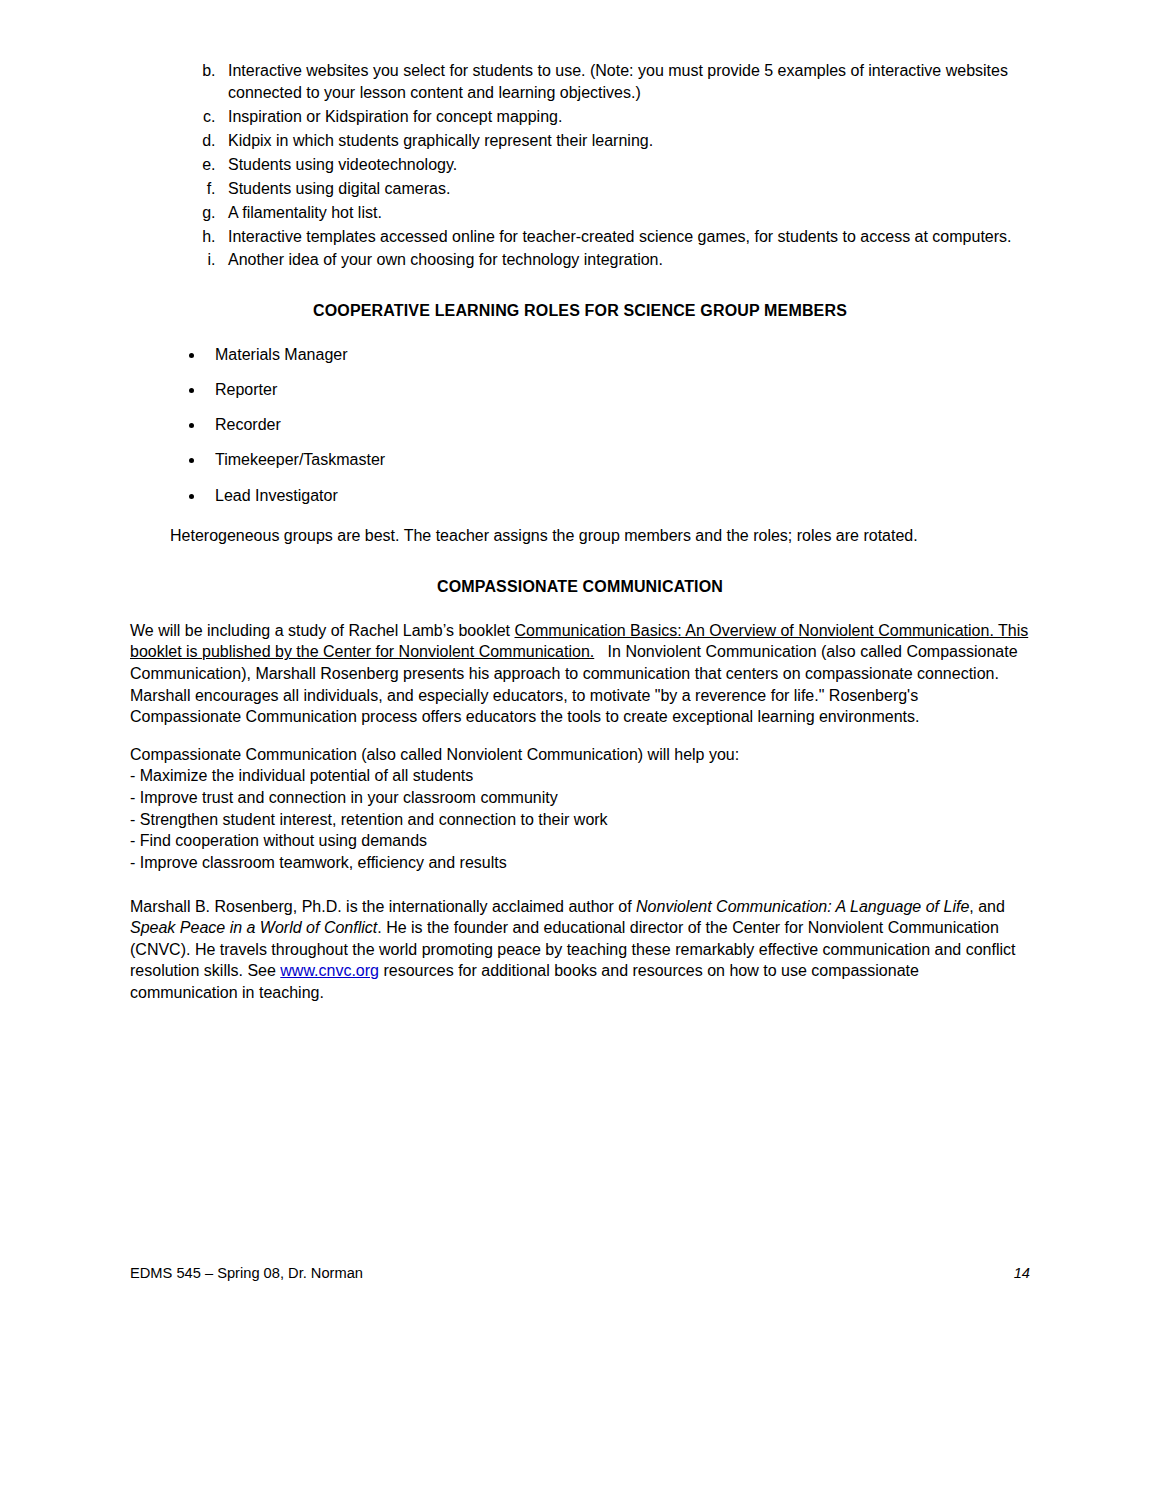Interactive websites you select for students to use. (Note: you must provide 5 examples of interactive websites connected to your lesson content and learning objectives.)
Inspiration or Kidspiration for concept mapping.
Kidpix in which students graphically represent their learning.
Students using videotechnology.
Students using digital cameras.
A filamentality hot list.
Interactive templates accessed online for teacher-created science games, for students to access at computers.
Another idea of your own choosing for technology integration.
COOPERATIVE LEARNING ROLES FOR SCIENCE GROUP MEMBERS
Materials Manager
Reporter
Recorder
Timekeeper/Taskmaster
Lead Investigator
Heterogeneous groups are best. The teacher assigns the group members and the roles; roles are rotated.
COMPASSIONATE COMMUNICATION
We will be including a study of Rachel Lamb’s booklet Communication Basics: An Overview of Nonviolent Communication. This booklet is published by the Center for Nonviolent Communication. In Nonviolent Communication (also called Compassionate Communication), Marshall Rosenberg presents his approach to communication that centers on compassionate connection. Marshall encourages all individuals, and especially educators, to motivate "by a reverence for life." Rosenberg's Compassionate Communication process offers educators the tools to create exceptional learning environments.
Compassionate Communication (also called Nonviolent Communication) will help you:
- Maximize the individual potential of all students
- Improve trust and connection in your classroom community
- Strengthen student interest, retention and connection to their work
- Find cooperation without using demands
- Improve classroom teamwork, efficiency and results
Marshall B. Rosenberg, Ph.D. is the internationally acclaimed author of Nonviolent Communication: A Language of Life, and Speak Peace in a World of Conflict. He is the founder and educational director of the Center for Nonviolent Communication (CNVC). He travels throughout the world promoting peace by teaching these remarkably effective communication and conflict resolution skills. See www.cnvc.org resources for additional books and resources on how to use compassionate communication in teaching.
EDMS 545 – Spring 08, Dr. Norman 14